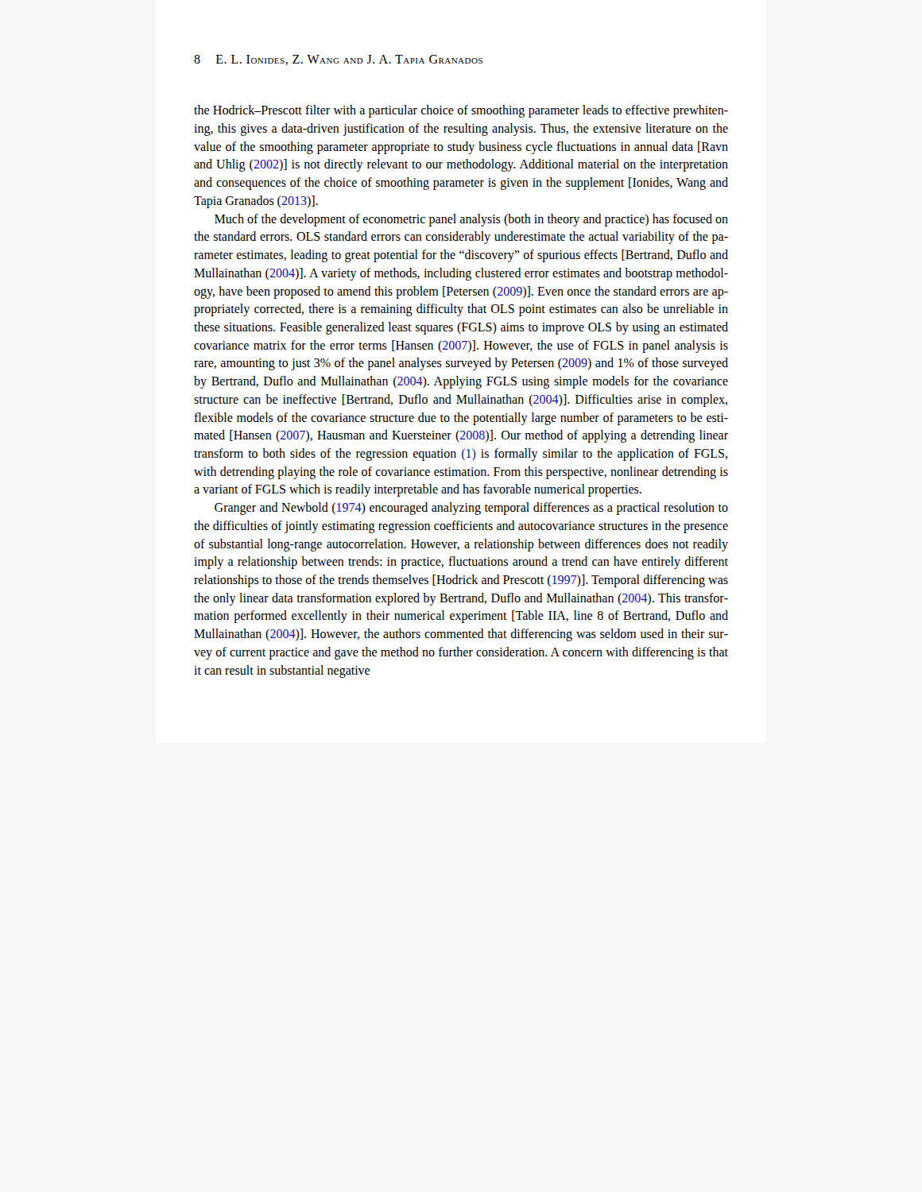8 E. L. Ionides, Z. Wang and J. A. Tapia Granados
the Hodrick–Prescott filter with a particular choice of smoothing parameter leads to effective prewhitening, this gives a data-driven justification of the resulting analysis. Thus, the extensive literature on the value of the smoothing parameter appropriate to study business cycle fluctuations in annual data [Ravn and Uhlig (2002)] is not directly relevant to our methodology. Additional material on the interpretation and consequences of the choice of smoothing parameter is given in the supplement [Ionides, Wang and Tapia Granados (2013)].
Much of the development of econometric panel analysis (both in theory and practice) has focused on the standard errors. OLS standard errors can considerably underestimate the actual variability of the parameter estimates, leading to great potential for the “discovery” of spurious effects [Bertrand, Duflo and Mullainathan (2004)]. A variety of methods, including clustered error estimates and bootstrap methodology, have been proposed to amend this problem [Petersen (2009)]. Even once the standard errors are appropriately corrected, there is a remaining difficulty that OLS point estimates can also be unreliable in these situations. Feasible generalized least squares (FGLS) aims to improve OLS by using an estimated covariance matrix for the error terms [Hansen (2007)]. However, the use of FGLS in panel analysis is rare, amounting to just 3% of the panel analyses surveyed by Petersen (2009) and 1% of those surveyed by Bertrand, Duflo and Mullainathan (2004). Applying FGLS using simple models for the covariance structure can be ineffective [Bertrand, Duflo and Mullainathan (2004)]. Difficulties arise in complex, flexible models of the covariance structure due to the potentially large number of parameters to be estimated [Hansen (2007), Hausman and Kuersteiner (2008)]. Our method of applying a detrending linear transform to both sides of the regression equation (1) is formally similar to the application of FGLS, with detrending playing the role of covariance estimation. From this perspective, nonlinear detrending is a variant of FGLS which is readily interpretable and has favorable numerical properties.
Granger and Newbold (1974) encouraged analyzing temporal differences as a practical resolution to the difficulties of jointly estimating regression coefficients and autocovariance structures in the presence of substantial long-range autocorrelation. However, a relationship between differences does not readily imply a relationship between trends: in practice, fluctuations around a trend can have entirely different relationships to those of the trends themselves [Hodrick and Prescott (1997)]. Temporal differencing was the only linear data transformation explored by Bertrand, Duflo and Mullainathan (2004). This transformation performed excellently in their numerical experiment [Table IIA, line 8 of Bertrand, Duflo and Mullainathan (2004)]. However, the authors commented that differencing was seldom used in their survey of current practice and gave the method no further consideration. A concern with differencing is that it can result in substantial negative